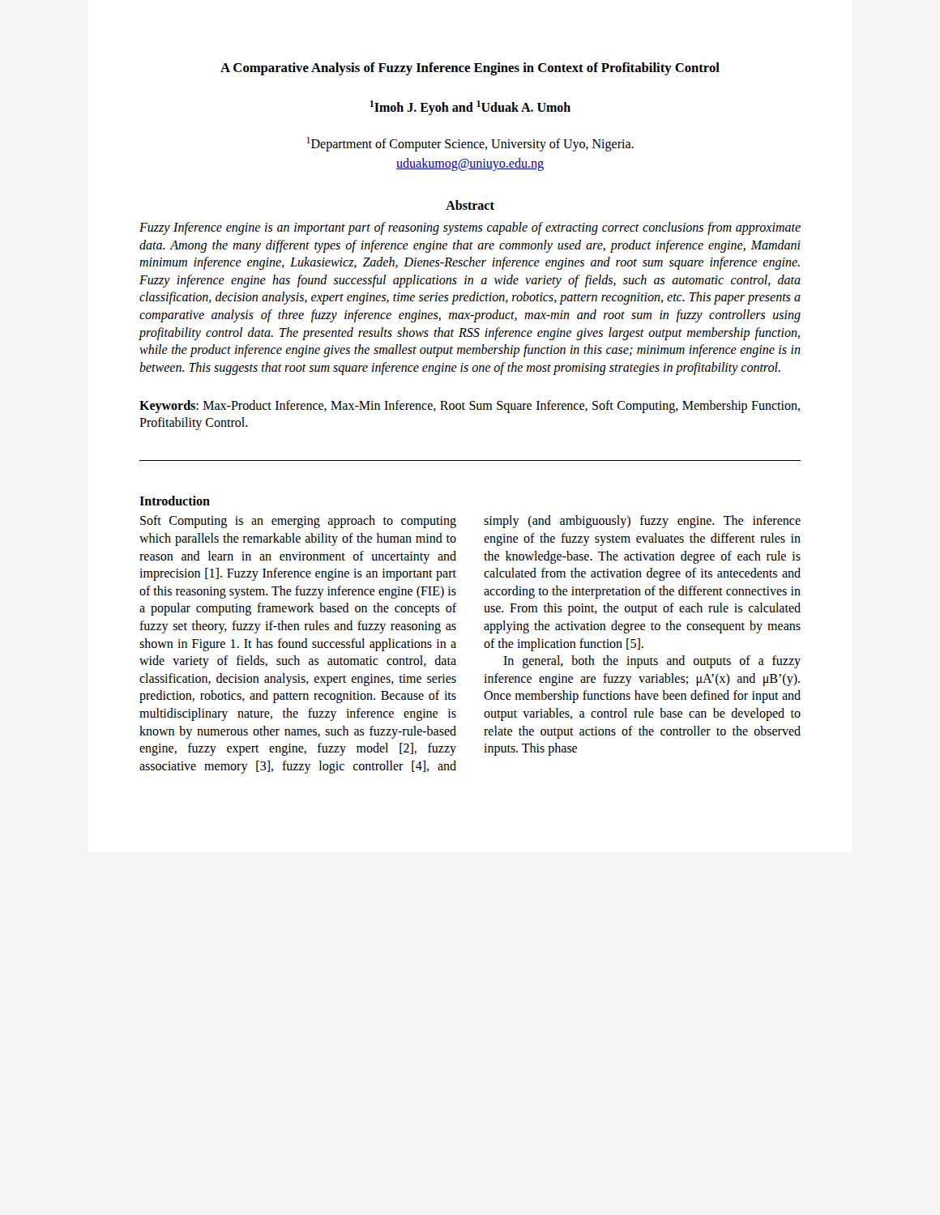A Comparative Analysis of Fuzzy Inference Engines in Context of Profitability Control
1Imoh J. Eyoh and 1Uduak A. Umoh
1Department of Computer Science, University of Uyo, Nigeria.
uduakumog@uniuyo.edu.ng
Abstract
Fuzzy Inference engine is an important part of reasoning systems capable of extracting correct conclusions from approximate data. Among the many different types of inference engine that are commonly used are, product inference engine, Mamdani minimum inference engine, Lukasiewicz, Zadeh, Dienes-Rescher inference engines and root sum square inference engine. Fuzzy inference engine has found successful applications in a wide variety of fields, such as automatic control, data classification, decision analysis, expert engines, time series prediction, robotics, pattern recognition, etc. This paper presents a comparative analysis of three fuzzy inference engines, max-product, max-min and root sum in fuzzy controllers using profitability control data. The presented results shows that RSS inference engine gives largest output membership function, while the product inference engine gives the smallest output membership function in this case; minimum inference engine is in between. This suggests that root sum square inference engine is one of the most promising strategies in profitability control.
Keywords: Max-Product Inference, Max-Min Inference, Root Sum Square Inference, Soft Computing, Membership Function, Profitability Control.
Introduction
Soft Computing is an emerging approach to computing which parallels the remarkable ability of the human mind to reason and learn in an environment of uncertainty and imprecision [1]. Fuzzy Inference engine is an important part of this reasoning system. The fuzzy inference engine (FIE) is a popular computing framework based on the concepts of fuzzy set theory, fuzzy if-then rules and fuzzy reasoning as shown in Figure 1. It has found successful applications in a wide variety of fields, such as automatic control, data classification, decision analysis, expert engines, time series prediction, robotics, and pattern recognition. Because of its multidisciplinary nature, the fuzzy inference engine is known by numerous other names, such as fuzzy-rule-based engine, fuzzy expert engine, fuzzy model [2], fuzzy associative memory [3], fuzzy logic controller [4], and simply (and ambiguously) fuzzy engine. The inference engine of the fuzzy system evaluates the different rules in the knowledge-base. The activation degree of each rule is calculated from the activation degree of its antecedents and according to the interpretation of the different connectives in use. From this point, the output of each rule is calculated applying the activation degree to the consequent by means of the implication function [5].
In general, both the inputs and outputs of a fuzzy inference engine are fuzzy variables; μA’(x) and μB’(y). Once membership functions have been defined for input and output variables, a control rule base can be developed to relate the output actions of the controller to the observed inputs. This phase